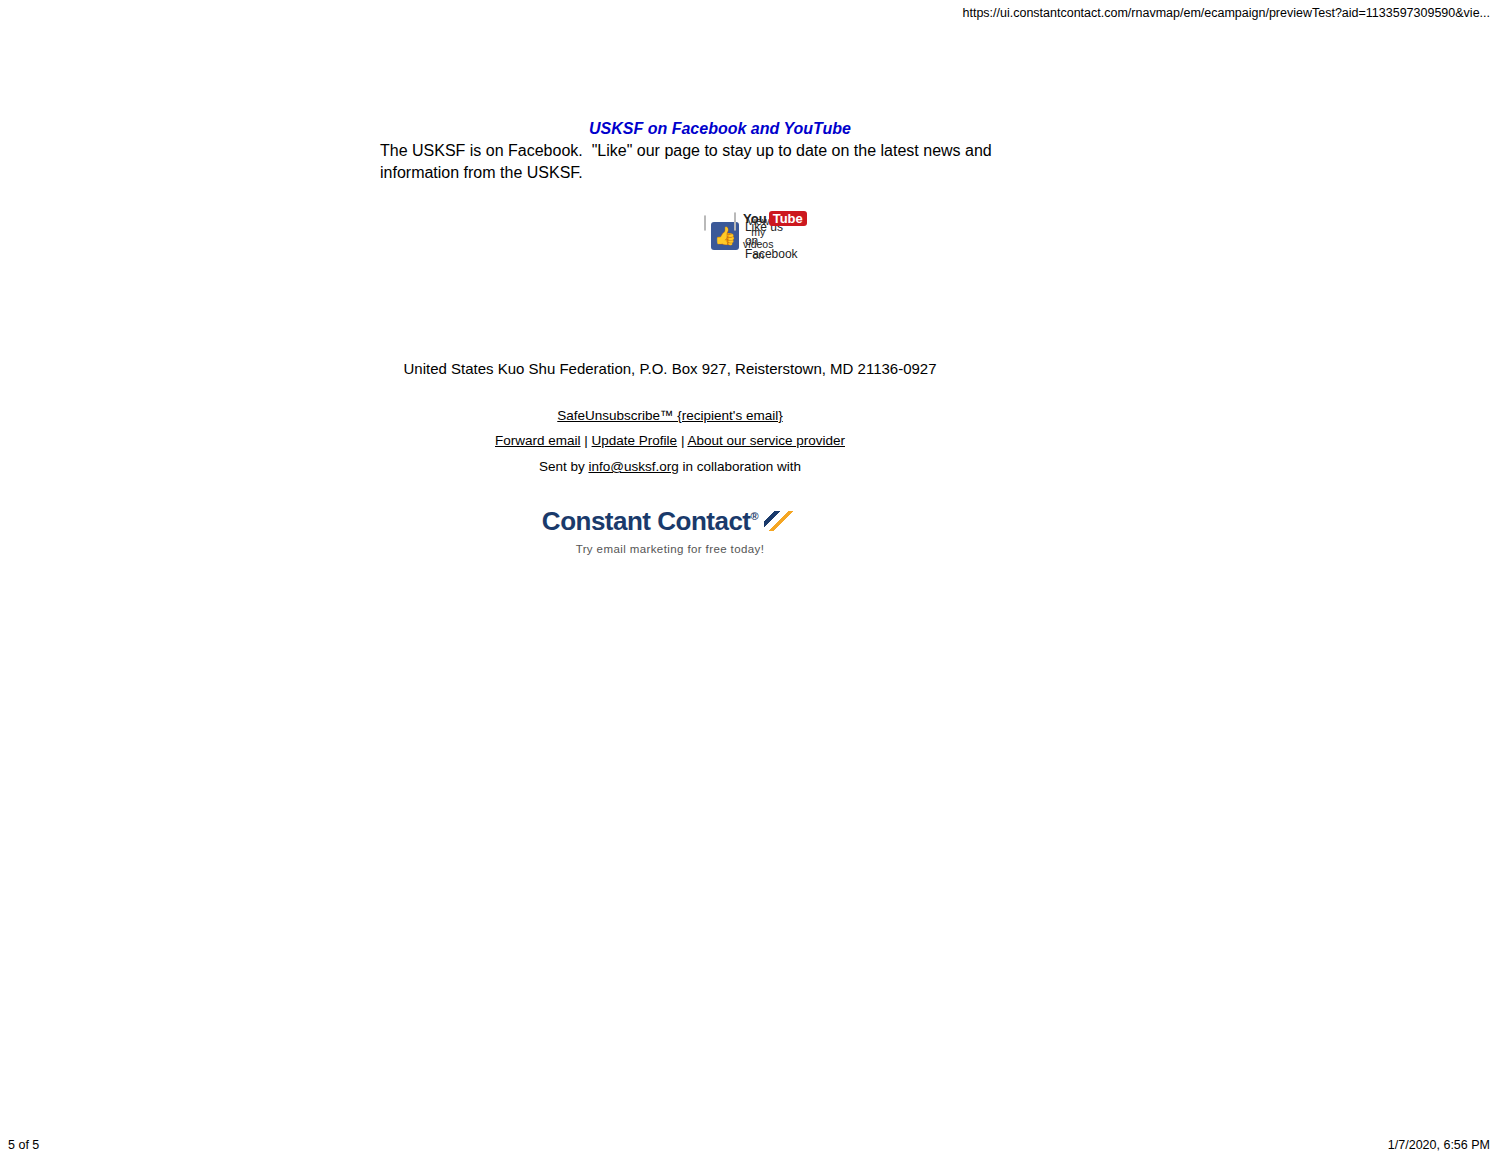https://ui.constantcontact.com/rnavmap/em/ecampaign/previewTest?aid=1133597309590&vie...
USKSF on Facebook and YouTube
The USKSF is on Facebook. "Like" our page to stay up to date on the latest news and information from the USKSF.
👍 Like us on
Facebook View my videos on YouTube
United States Kuo Shu Federation, P.O. Box 927, Reisterstown, MD 21136-0927
SafeUnsubscribe™ {recipient's email}
Forward email | Update Profile | About our service provider
Sent by info@usksf.org in collaboration with
Constant Contact®
Try email marketing for free today!
5 of 5
1/7/2020, 6:56 PM